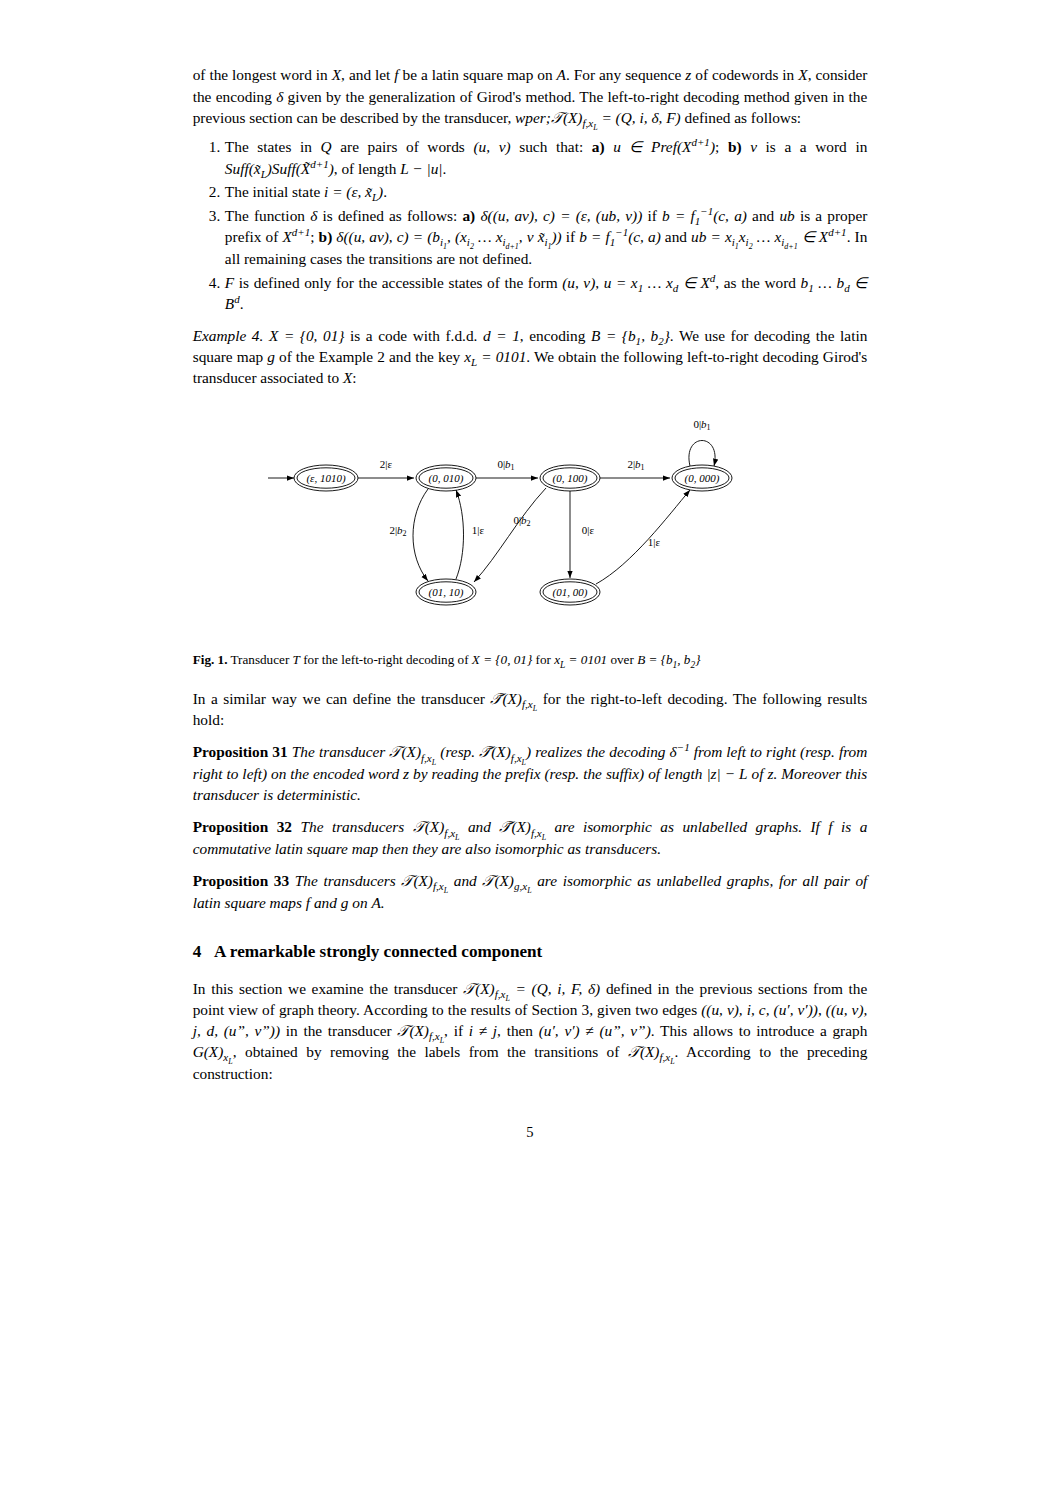of the longest word in X, and let f be a latin square map on A. For any sequence z of codewords in X, consider the encoding δ given by the generalization of Girod's method. The left-to-right decoding method given in the previous section can be described by the transducer, wper; 𝒯(X)f,xL = (Q, i, δ, F) defined as follows:
The states in Q are pairs of words (u, v) such that: a) u ∈ Pref(Xd+1); b) v is a a word in Suff(x̃L)Suff(X̃d+1), of length L − |u|.
The initial state i = (ε, x̃L).
The function δ is defined as follows: a) δ((u, av), c) = (ε, (ub, v)) if b = f1−1(c, a) and ub is a proper prefix of Xd+1; b) δ((u, av), c) = (bi1, (xi2 … xid+1, v x̃i1)) if b = f1−1(c, a) and ub = xi1xi2 … xid+1 ∈ Xd+1. In all remaining cases the transitions are not defined.
F is defined only for the accessible states of the form (u, v), u = x1 … xd ∈ Xd, as the word b1 … bd ∈ Bd.
Example 4. X = {0, 01} is a code with f.d.d. d = 1, encoding B = {b1, b2}. We use for decoding the latin square map g of the Example 2 and the key xL = 0101. We obtain the following left-to-right decoding Girod's transducer associated to X:
(ε, 1010) (0, 010) (0, 100) (0, 000) (01, 10) (01, 00) 2|ε 0|b1 2|b1 0|b1 2|b2 1|ε 0|b2 0|ε 1|ε
Fig. 1. Transducer T for the left-to-right decoding of X = {0, 01} for xL = 0101 over B = {b1, b2}
In a similar way we can define the transducer 𝒯̃(X)f,xL for the right-to-left decoding. The following results hold:
Proposition 31 The transducer 𝒯(X)f,xL (resp. 𝒯̃(X)f,xL) realizes the decoding δ−1 from left to right (resp. from right to left) on the encoded word z by reading the prefix (resp. the suffix) of length |z| − L of z. Moreover this transducer is deterministic.
Proposition 32 The transducers 𝒯(X)f,xL and 𝒯̃(X)f,xL are isomorphic as unlabelled graphs. If f is a commutative latin square map then they are also isomorphic as transducers.
Proposition 33 The transducers 𝒯(X)f,xL and 𝒯(X)g,xL are isomorphic as unlabelled graphs, for all pair of latin square maps f and g on A.
4 A remarkable strongly connected component
In this section we examine the transducer 𝒯(X)f,xL = (Q, i, F, δ) defined in the previous sections from the point view of graph theory. According to the results of Section 3, given two edges ((u, v), i, c, (u′, v′)), ((u, v), j, d, (u”, v”)) in the transducer 𝒯(X)f,xL, if i ≠ j, then (u′, v′) ≠ (u”, v”). This allows to introduce a graph G(X)xL, obtained by removing the labels from the transitions of 𝒯(X)f,xL. According to the preceding construction:
5